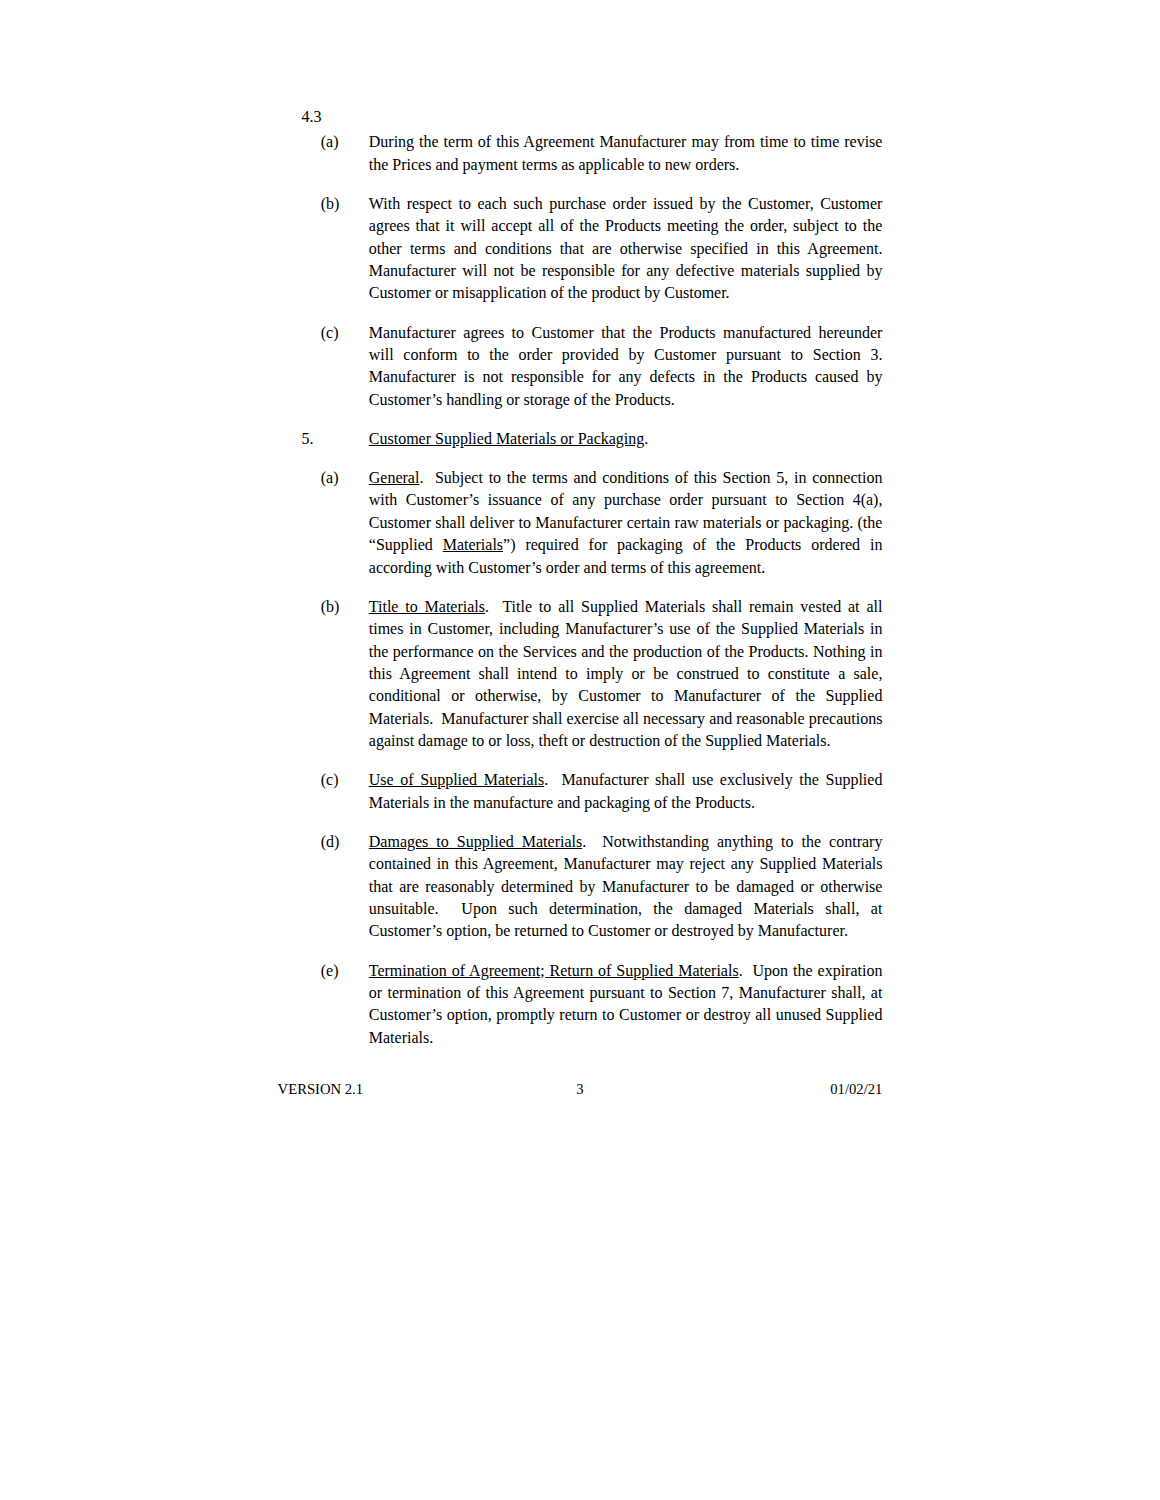4.3
(a)
During the term of this Agreement Manufacturer may from time to time revise the Prices and payment terms as applicable to new orders.
(b)
With respect to each such purchase order issued by the Customer, Customer agrees that it will accept all of the Products meeting the order, subject to the other terms and conditions that are otherwise specified in this Agreement. Manufacturer will not be responsible for any defective materials supplied by Customer or misapplication of the product by Customer.
(c)
Manufacturer agrees to Customer that the Products manufactured hereunder will conform to the order provided by Customer pursuant to Section 3. Manufacturer is not responsible for any defects in the Products caused by Customer’s handling or storage of the Products.
5.
Customer Supplied Materials or Packaging.
(a)
General. Subject to the terms and conditions of this Section 5, in connection with Customer’s issuance of any purchase order pursuant to Section 4(a), Customer shall deliver to Manufacturer certain raw materials or packaging. (the “Supplied Materials”) required for packaging of the Products ordered in according with Customer’s order and terms of this agreement.
(b)
Title to Materials. Title to all Supplied Materials shall remain vested at all times in Customer, including Manufacturer’s use of the Supplied Materials in the performance on the Services and the production of the Products. Nothing in this Agreement shall intend to imply or be construed to constitute a sale, conditional or otherwise, by Customer to Manufacturer of the Supplied Materials. Manufacturer shall exercise all necessary and reasonable precautions against damage to or loss, theft or destruction of the Supplied Materials.
(c)
Use of Supplied Materials. Manufacturer shall use exclusively the Supplied Materials in the manufacture and packaging of the Products.
(d)
Damages to Supplied Materials. Notwithstanding anything to the contrary contained in this Agreement, Manufacturer may reject any Supplied Materials that are reasonably determined by Manufacturer to be damaged or otherwise unsuitable. Upon such determination, the damaged Materials shall, at Customer’s option, be returned to Customer or destroyed by Manufacturer.
(e)
Termination of Agreement; Return of Supplied Materials. Upon the expiration or termination of this Agreement pursuant to Section 7, Manufacturer shall, at Customer’s option, promptly return to Customer or destroy all unused Supplied Materials.
| VERSION 2.1 | 3 | 01/02/21 |